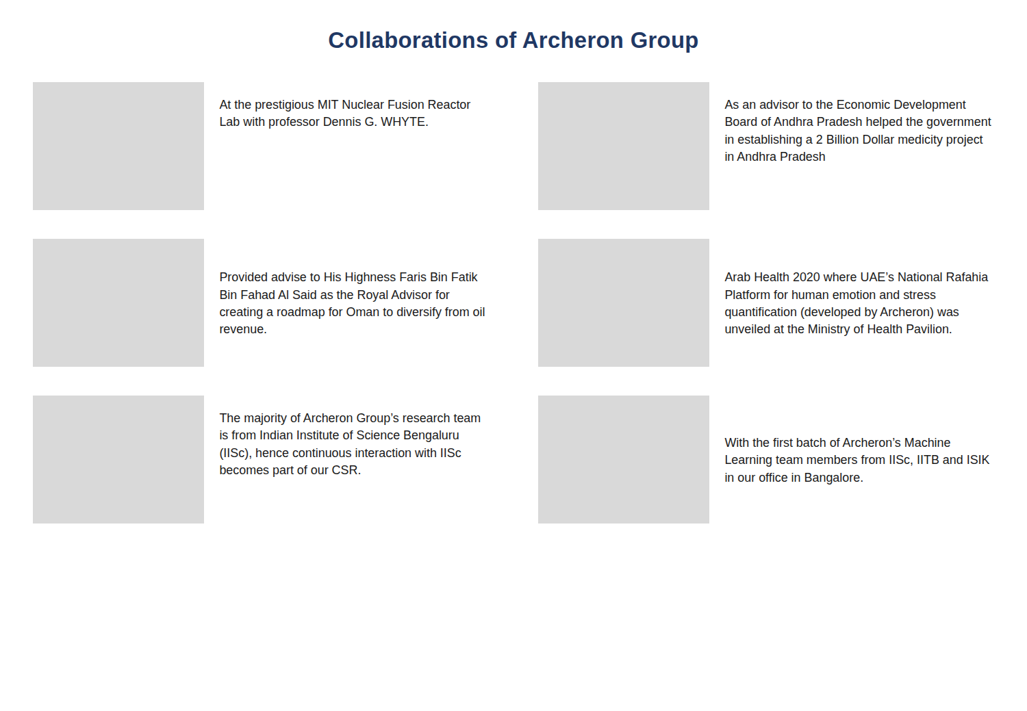Collaborations of Archeron Group
At the prestigious MIT Nuclear Fusion Reactor Lab with professor Dennis G. WHYTE.
As an advisor to the Economic Development Board of Andhra Pradesh helped the government in establishing a 2 Billion Dollar medicity project in Andhra Pradesh
Provided advise to His Highness Faris Bin Fatik Bin Fahad Al Said as the Royal Advisor for creating a roadmap for Oman to diversify from oil revenue.
Arab Health 2020 where UAE’s National Rafahia Platform for human emotion and stress quantification (developed by Archeron) was unveiled at the Ministry of Health Pavilion.
The majority of Archeron Group’s research team is from Indian Institute of Science Bengaluru (IISc), hence continuous interaction with IISc becomes part of our CSR.
With the first batch of Archeron’s Machine Learning team members from IISc, IITB and ISIK in our office in Bangalore.